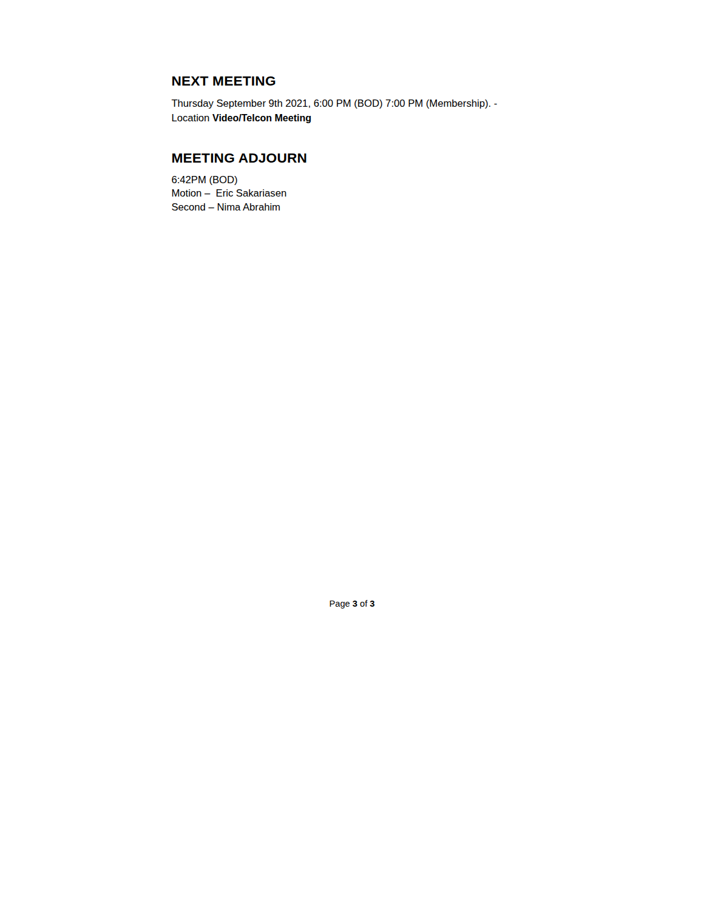NEXT MEETING
Thursday September 9th 2021, 6:00 PM (BOD) 7:00 PM (Membership). - Location Video/Telcon Meeting
MEETING ADJOURN
6:42PM (BOD)
Motion – Eric Sakariasen
Second – Nima Abrahim
Page 3 of 3